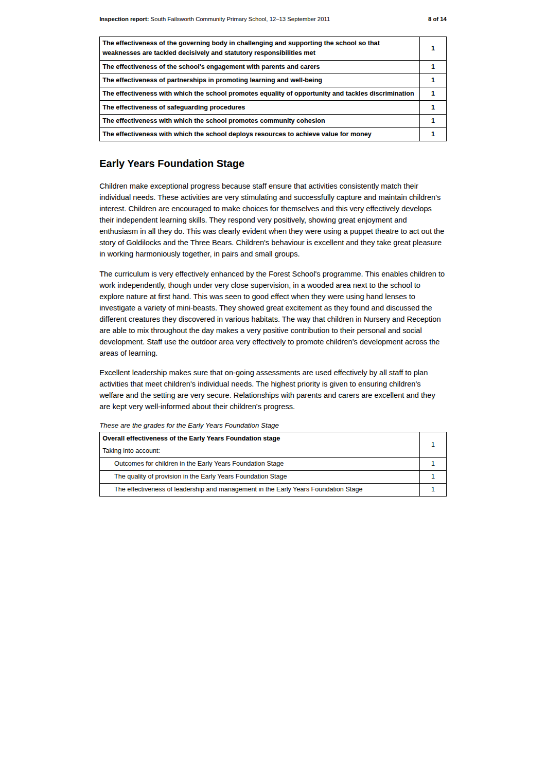Inspection report: South Failsworth Community Primary School, 12–13 September 2011
8 of 14
| The effectiveness of the governing body in challenging and supporting the school so that weaknesses are tackled decisively and statutory responsibilities met | 1 |
| The effectiveness of the school's engagement with parents and carers | 1 |
| The effectiveness of partnerships in promoting learning and well-being | 1 |
| The effectiveness with which the school promotes equality of opportunity and tackles discrimination | 1 |
| The effectiveness of safeguarding procedures | 1 |
| The effectiveness with which the school promotes community cohesion | 1 |
| The effectiveness with which the school deploys resources to achieve value for money | 1 |
Early Years Foundation Stage
Children make exceptional progress because staff ensure that activities consistently match their individual needs. These activities are very stimulating and successfully capture and maintain children's interest. Children are encouraged to make choices for themselves and this very effectively develops their independent learning skills. They respond very positively, showing great enjoyment and enthusiasm in all they do. This was clearly evident when they were using a puppet theatre to act out the story of Goldilocks and the Three Bears. Children's behaviour is excellent and they take great pleasure in working harmoniously together, in pairs and small groups.
The curriculum is very effectively enhanced by the Forest School's programme. This enables children to work independently, though under very close supervision, in a wooded area next to the school to explore nature at first hand. This was seen to good effect when they were using hand lenses to investigate a variety of mini-beasts. They showed great excitement as they found and discussed the different creatures they discovered in various habitats. The way that children in Nursery and Reception are able to mix throughout the day makes a very positive contribution to their personal and social development. Staff use the outdoor area very effectively to promote children's development across the areas of learning.
Excellent leadership makes sure that on-going assessments are used effectively by all staff to plan activities that meet children's individual needs. The highest priority is given to ensuring children's welfare and the setting are very secure. Relationships with parents and carers are excellent and they are kept very well-informed about their children's progress.
These are the grades for the Early Years Foundation Stage
| Overall effectiveness of the Early Years Foundation stage | 1 |
| Taking into account: |
| Outcomes for children in the Early Years Foundation Stage | 1 |
| The quality of provision in the Early Years Foundation Stage | 1 |
| The effectiveness of leadership and management in the Early Years Foundation Stage | 1 |